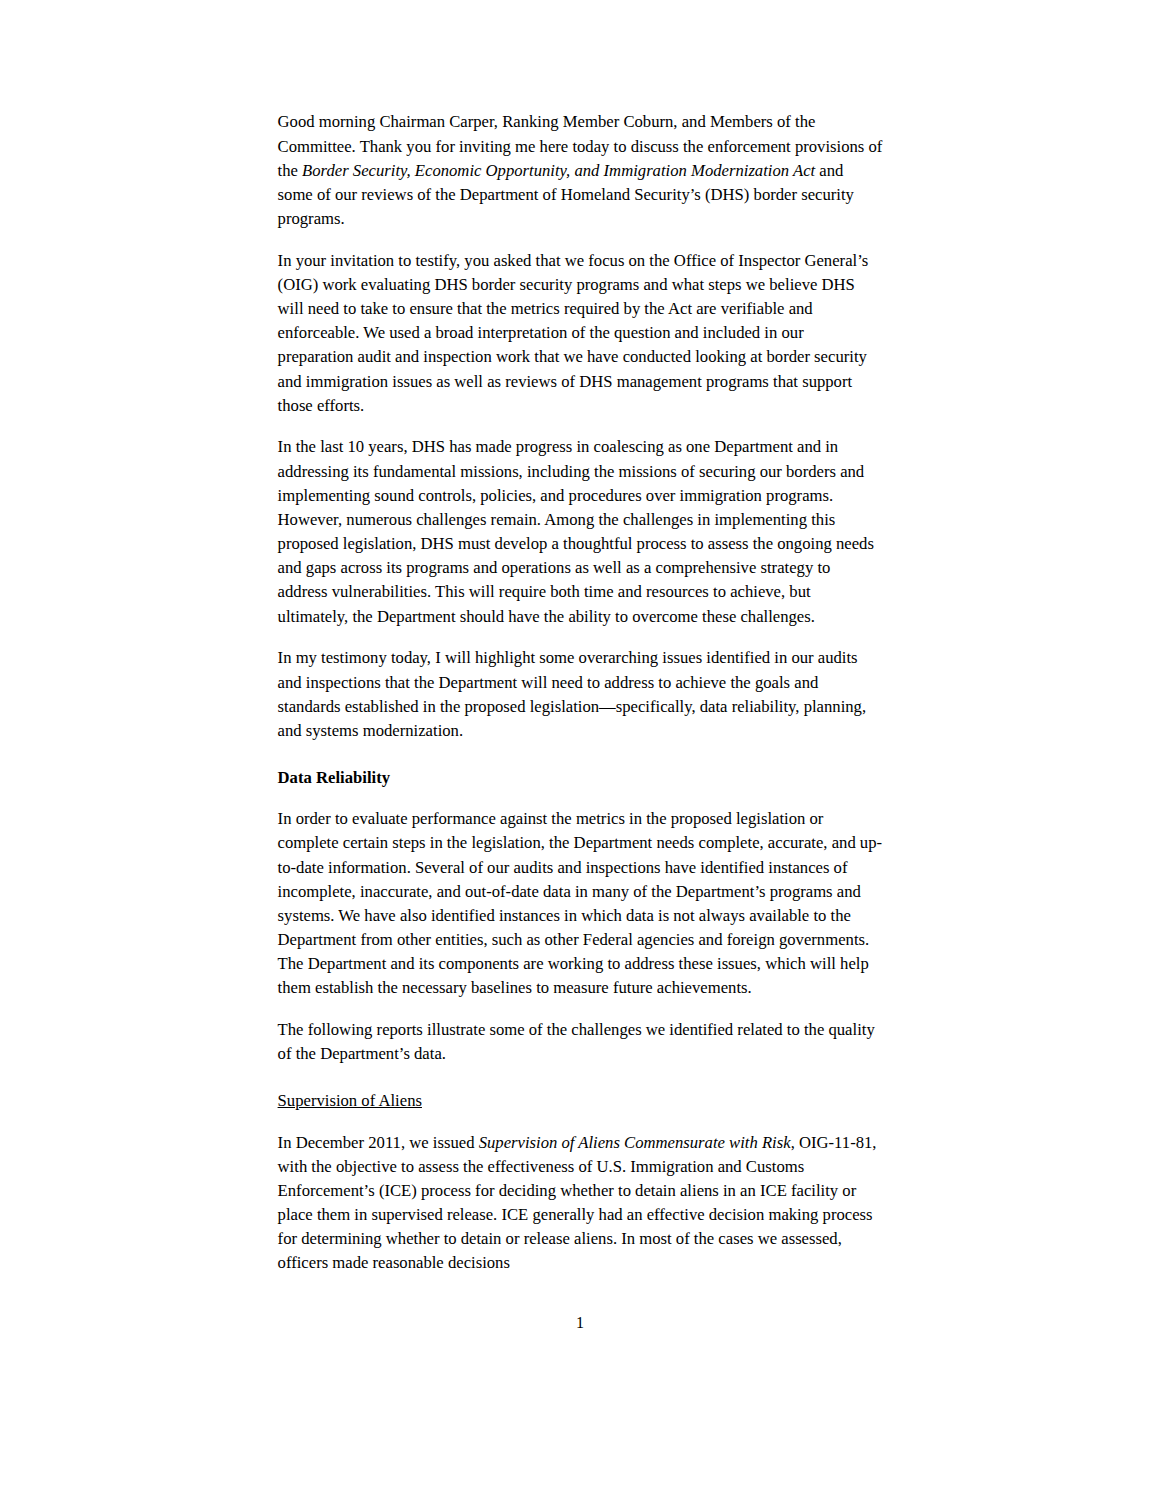Good morning Chairman Carper, Ranking Member Coburn, and Members of the Committee. Thank you for inviting me here today to discuss the enforcement provisions of the Border Security, Economic Opportunity, and Immigration Modernization Act and some of our reviews of the Department of Homeland Security’s (DHS) border security programs.
In your invitation to testify, you asked that we focus on the Office of Inspector General’s (OIG) work evaluating DHS border security programs and what steps we believe DHS will need to take to ensure that the metrics required by the Act are verifiable and enforceable. We used a broad interpretation of the question and included in our preparation audit and inspection work that we have conducted looking at border security and immigration issues as well as reviews of DHS management programs that support those efforts.
In the last 10 years, DHS has made progress in coalescing as one Department and in addressing its fundamental missions, including the missions of securing our borders and implementing sound controls, policies, and procedures over immigration programs. However, numerous challenges remain. Among the challenges in implementing this proposed legislation, DHS must develop a thoughtful process to assess the ongoing needs and gaps across its programs and operations as well as a comprehensive strategy to address vulnerabilities. This will require both time and resources to achieve, but ultimately, the Department should have the ability to overcome these challenges.
In my testimony today, I will highlight some overarching issues identified in our audits and inspections that the Department will need to address to achieve the goals and standards established in the proposed legislation—specifically, data reliability, planning, and systems modernization.
Data Reliability
In order to evaluate performance against the metrics in the proposed legislation or complete certain steps in the legislation, the Department needs complete, accurate, and up-to-date information. Several of our audits and inspections have identified instances of incomplete, inaccurate, and out-of-date data in many of the Department’s programs and systems. We have also identified instances in which data is not always available to the Department from other entities, such as other Federal agencies and foreign governments. The Department and its components are working to address these issues, which will help them establish the necessary baselines to measure future achievements.
The following reports illustrate some of the challenges we identified related to the quality of the Department’s data.
Supervision of Aliens
In December 2011, we issued Supervision of Aliens Commensurate with Risk, OIG-11-81, with the objective to assess the effectiveness of U.S. Immigration and Customs Enforcement’s (ICE) process for deciding whether to detain aliens in an ICE facility or place them in supervised release. ICE generally had an effective decision making process for determining whether to detain or release aliens. In most of the cases we assessed, officers made reasonable decisions
1